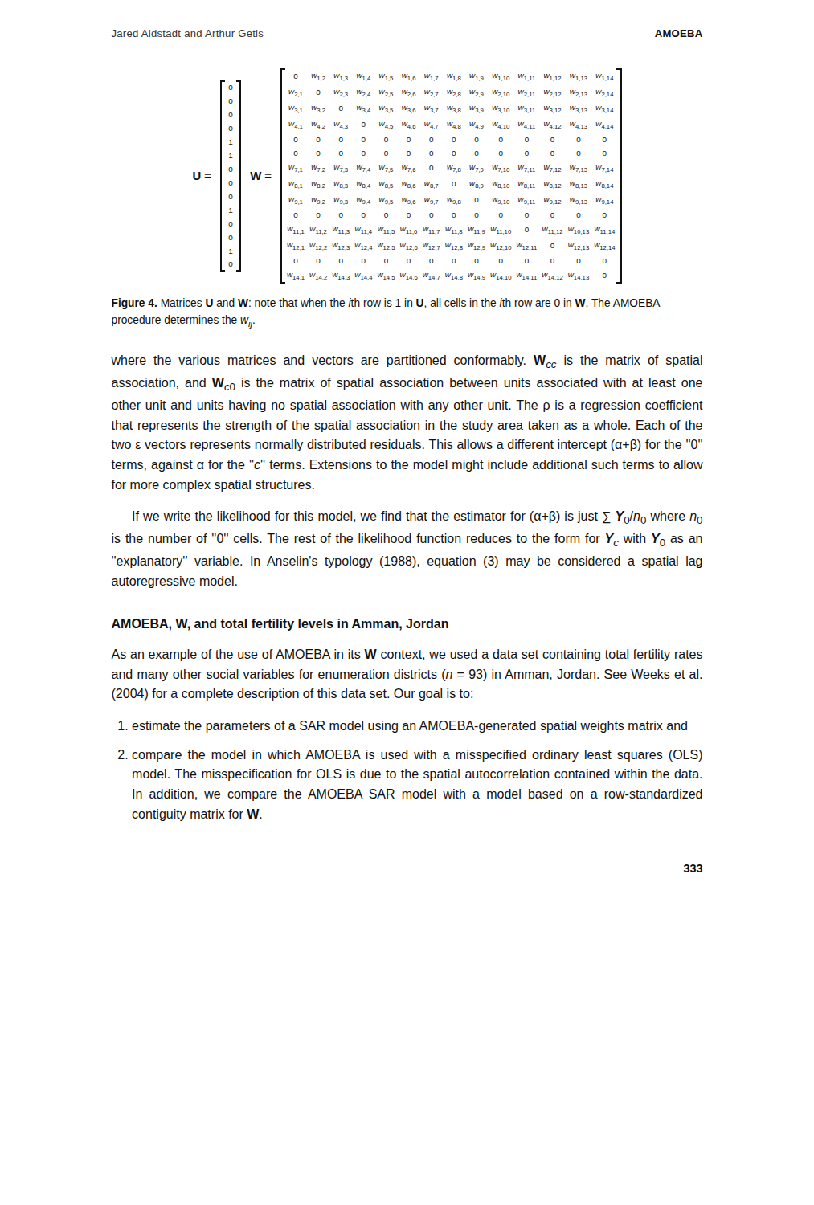Jared Aldstadt and Arthur Getis AMOEBA
U =
| 0 |
| 0 |
| 0 |
| 0 |
| 1 |
| 1 |
| 0 |
| 0 |
| 0 |
| 1 |
| 0 |
| 0 |
| 1 |
| 0 |
W =
| 0 | w 1,2 | w 1,3 | w 1,4 | w 1,5 | w 1,6 | w 1,7 | w 1,8 | w 1,9 | w 1,10 | w 1,11 | w 1,12 | w 1,13 | w 1,14 |
| w 2,1 | 0 | w 2,3 | w 2,4 | w 2,5 | w 2,6 | w 2,7 | w 2,8 | w 2,9 | w 2,10 | w 2,11 | w 2,12 | w 2,13 | w 2,14 |
| w 3,1 | w 3,2 | 0 | w 3,4 | w 3,5 | w 3,6 | w 3,7 | w 3,8 | w 3,9 | w 3,10 | w 3,11 | w 3,12 | w 3,13 | w 3,14 |
| w 4,1 | w 4,2 | w 4,3 | 0 | w 4,5 | w 4,6 | w 4,7 | w 4,8 | w 4,9 | w 4,10 | w 4,11 | w 4,12 | w 4,13 | w 4,14 |
| 0 | 0 | 0 | 0 | 0 | 0 | 0 | 0 | 0 | 0 | 0 | 0 | 0 | 0 |
| 0 | 0 | 0 | 0 | 0 | 0 | 0 | 0 | 0 | 0 | 0 | 0 | 0 | 0 |
| w 7,1 | w 7,2 | w 7,3 | w 7,4 | w 7,5 | w 7,6 | 0 | w 7,8 | w 7,9 | w 7,10 | w 7,11 | w 7,12 | w 7,13 | w 7,14 |
| w 8,1 | w 8,2 | w 8,3 | w 8,4 | w 8,5 | w 8,6 | w 8,7 | 0 | w 8,9 | w 8,10 | w 8,11 | w 8,12 | w 8,13 | w 8,14 |
| w 9,1 | w 9,2 | w 9,3 | w 9,4 | w 9,5 | w 9,6 | w 9,7 | w 9,8 | 0 | w 9,10 | w 9,11 | w 9,12 | w 9,13 | w 9,14 |
| 0 | 0 | 0 | 0 | 0 | 0 | 0 | 0 | 0 | 0 | 0 | 0 | 0 | 0 |
| w 11,1 | w 11,2 | w 11,3 | w 11,4 | w 11,5 | w 11,6 | w 11,7 | w 11,8 | w 11,9 | w 11,10 | 0 | w 11,12 | w 10,13 | w 11,14 |
| w 12,1 | w 12,2 | w 12,3 | w 12,4 | w 12,5 | w 12,6 | w 12,7 | w 12,8 | w 12,9 | w 12,10 | w 12,11 | 0 | w 12,13 | w 12,14 |
| 0 | 0 | 0 | 0 | 0 | 0 | 0 | 0 | 0 | 0 | 0 | 0 | 0 | 0 |
| w 14,1 | w 14,2 | w 14,3 | w 14,4 | w 14,5 | w 14,6 | w 14,7 | w 14,8 | w 14,9 | w 14,10 | w 14,11 | w 14,12 | w 14,13 | 0 |
Figure 4. Matrices U and W: note that when the ith row is 1 in U, all cells in the ith row are 0 in W. The AMOEBA procedure determines the wij.
where the various matrices and vectors are partitioned conformably. Wcc is the matrix of spatial association, and Wc0 is the matrix of spatial association between units associated with at least one other unit and units having no spatial association with any other unit. The ρ is a regression coefficient that represents the strength of the spatial association in the study area taken as a whole. Each of the two ε vectors represents normally distributed residuals. This allows a different intercept (α+β) for the ''0'' terms, against α for the ''c'' terms. Extensions to the model might include additional such terms to allow for more complex spatial structures.
If we write the likelihood for this model, we find that the estimator for (α+β) is just ∑ Y0/n0 where n0 is the number of ''0'' cells. The rest of the likelihood function reduces to the form for Yc with Y0 as an ''explanatory'' variable. In Anselin's typology (1988), equation (3) may be considered a spatial lag autoregressive model.
AMOEBA, W, and total fertility levels in Amman, Jordan
As an example of the use of AMOEBA in its W context, we used a data set containing total fertility rates and many other social variables for enumeration districts (n = 93) in Amman, Jordan. See Weeks et al. (2004) for a complete description of this data set. Our goal is to:
estimate the parameters of a SAR model using an AMOEBA-generated spatial weights matrix and
compare the model in which AMOEBA is used with a misspecified ordinary least squares (OLS) model. The misspecification for OLS is due to the spatial autocorrelation contained within the data. In addition, we compare the AMOEBA SAR model with a model based on a row-standardized contiguity matrix for W.
333